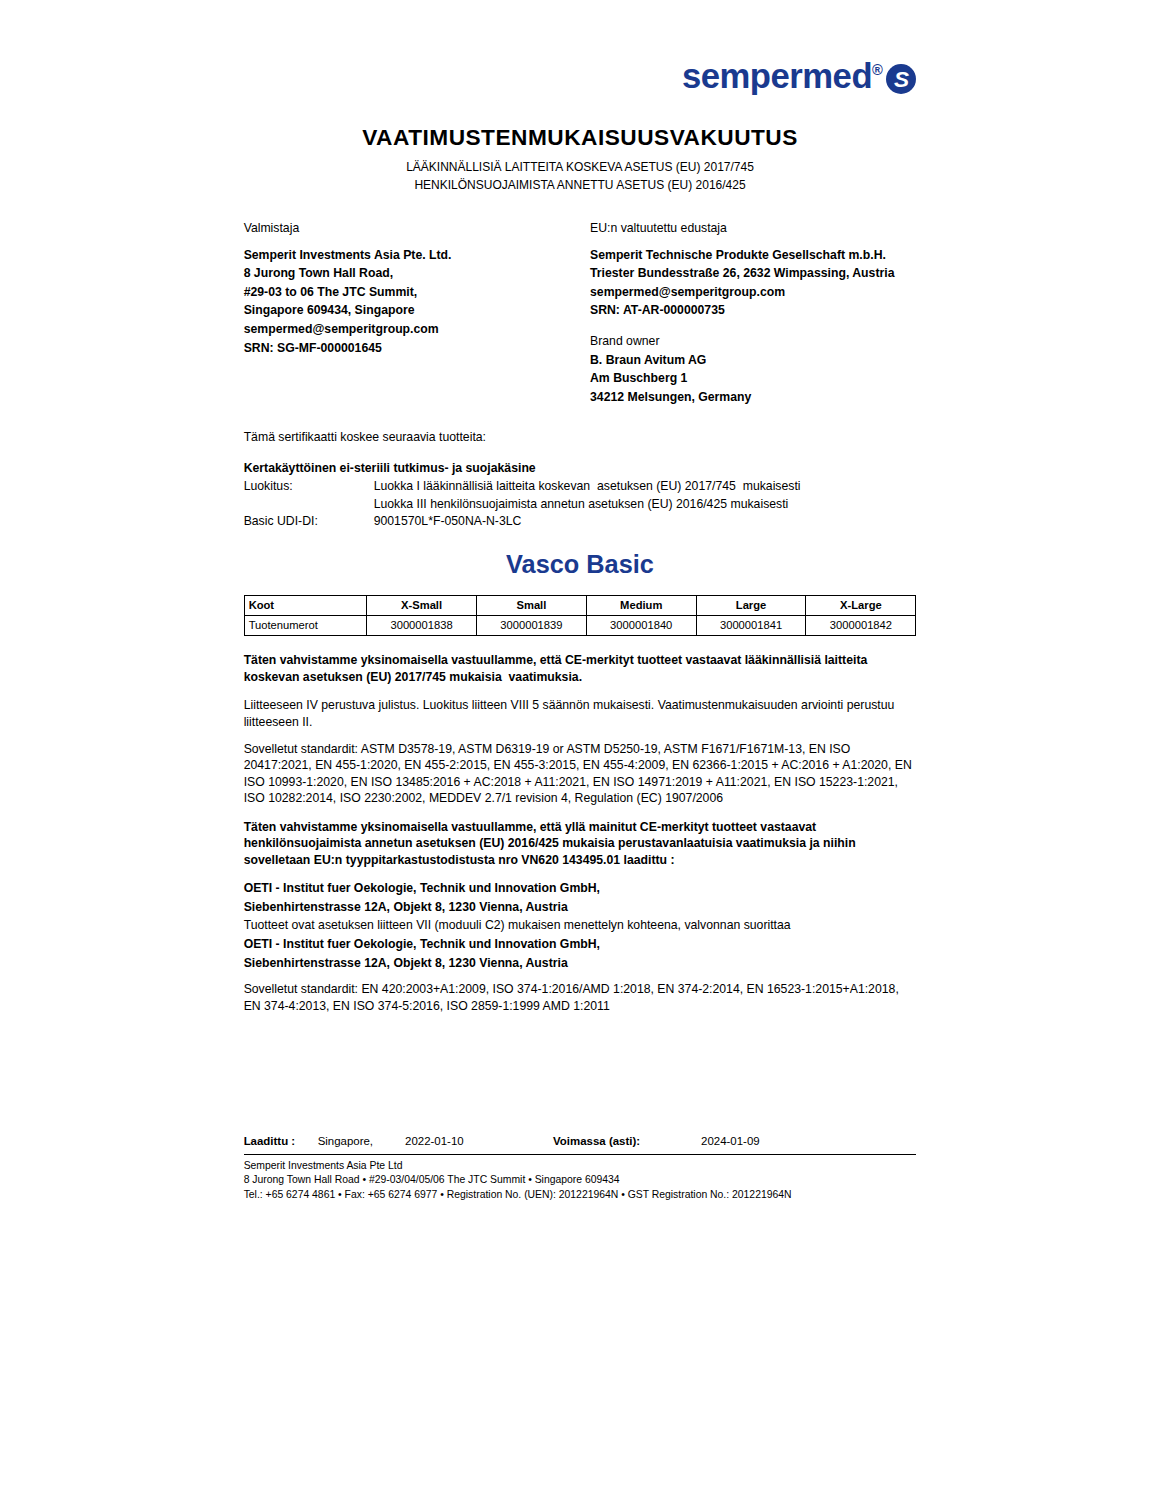sempermed®S
VAATIMUSTENMUKAISUUSVAKUUTUS
LÄÄKINNÄLLISIÄ LAITTEITA KOSKEVA ASETUS (EU) 2017/745
HENKILÖNSUOJAIMISTA ANNETTU ASETUS (EU) 2016/425
| Valmistaja Semperit Investments Asia Pte. Ltd. 8 Jurong Town Hall Road, #29-03 to 06 The JTC Summit, Singapore 609434, Singapore sempermed@semperitgroup.com SRN: SG-MF-000001645 | EU:n valtuutettu edustaja Semperit Technische Produkte Gesellschaft m.b.H. Triester Bundesstraße 26, 2632 Wimpassing, Austria sempermed@semperitgroup.com SRN: AT-AR-000000735 Brand owner B. Braun Avitum AG Am Buschberg 1 34212 Melsungen, Germany |
Tämä sertifikaatti koskee seuraavia tuotteita:
Kertakäyttöinen ei-steriili tutkimus- ja suojakäsine
| Luokitus: | Luokka I lääkinnällisiä laitteita koskevan asetuksen (EU) 2017/745 mukaisesti |
| | Luokka III henkilönsuojaimista annetun asetuksen (EU) 2016/425 mukaisesti |
| Basic UDI-DI: | 9001570L*F-050NA-N-3LC |
Vasco Basic
| Koot | X-Small | Small | Medium | Large | X-Large |
| --- | --- | --- | --- | --- | --- |
| Tuotenumerot | 3000001838 | 3000001839 | 3000001840 | 3000001841 | 3000001842 |
Täten vahvistamme yksinomaisella vastuullamme, että CE-merkityt tuotteet vastaavat lääkinnällisiä laitteita koskevan asetuksen (EU) 2017/745 mukaisia vaatimuksia.
Liitteeseen IV perustuva julistus. Luokitus liitteen VIII 5 säännön mukaisesti. Vaatimustenmukaisuuden arviointi perustuu liitteeseen II.
Sovelletut standardit: ASTM D3578-19, ASTM D6319-19 or ASTM D5250-19, ASTM F1671/F1671M-13, EN ISO 20417:2021, EN 455-1:2020, EN 455-2:2015, EN 455-3:2015, EN 455-4:2009, EN 62366-1:2015 + AC:2016 + A1:2020, EN ISO 10993-1:2020, EN ISO 13485:2016 + AC:2018 + A11:2021, EN ISO 14971:2019 + A11:2021, EN ISO 15223-1:2021, ISO 10282:2014, ISO 2230:2002, MEDDEV 2.7/1 revision 4, Regulation (EC) 1907/2006
Täten vahvistamme yksinomaisella vastuullamme, että yllä mainitut CE-merkityt tuotteet vastaavat henkilönsuojaimista annetun asetuksen (EU) 2016/425 mukaisia perustavanlaatuisia vaatimuksia ja niihin sovelletaan EU:n tyyppitarkastustodistusta nro VN620 143495.01 laadittu :
OETI - Institut fuer Oekologie, Technik und Innovation GmbH,
Siebenhirtenstrasse 12A, Objekt 8, 1230 Vienna, Austria
Tuotteet ovat asetuksen liitteen VII (moduuli C2) mukaisen menettelyn kohteena, valvonnan suorittaa
OETI - Institut fuer Oekologie, Technik und Innovation GmbH,
Siebenhirtenstrasse 12A, Objekt 8, 1230 Vienna, Austria
Sovelletut standardit: EN 420:2003+A1:2009, ISO 374-1:2016/AMD 1:2018, EN 374-2:2014, EN 16523-1:2015+A1:2018, EN 374-4:2013, EN ISO 374-5:2016, ISO 2859-1:1999 AMD 1:2011
| Laadittu : | Singapore, | 2022-01-10 | Voimassa (asti): | 2024-01-09 |
Semperit Investments Asia Pte Ltd
8 Jurong Town Hall Road • #29-03/04/05/06 The JTC Summit • Singapore 609434
Tel.: +65 6274 4861 • Fax: +65 6274 6977 • Registration No. (UEN): 201221964N • GST Registration No.: 201221964N